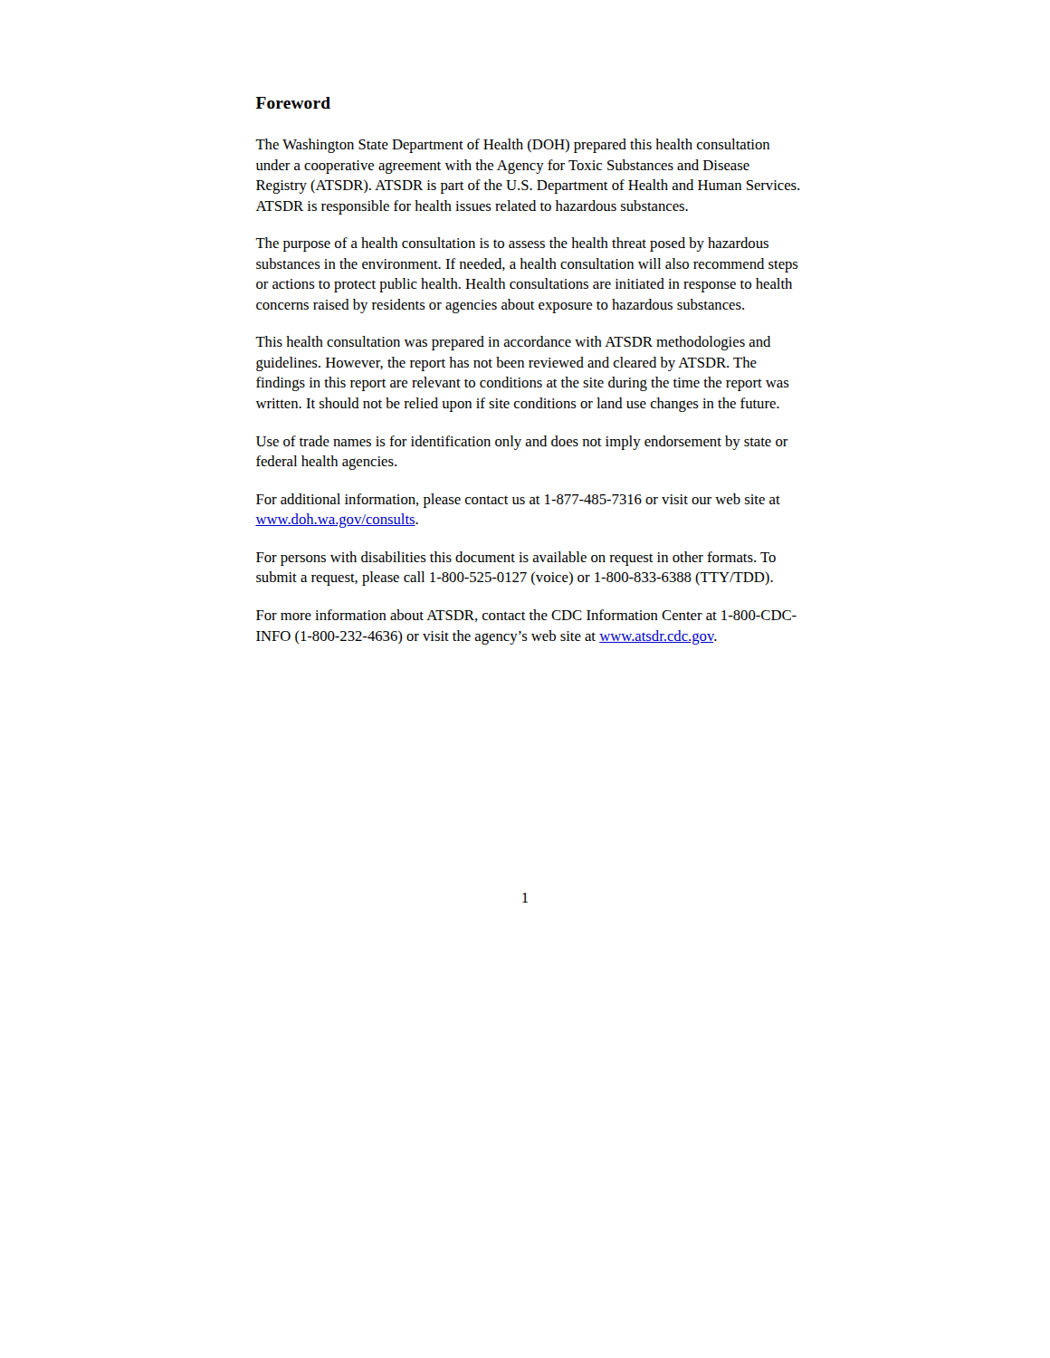Foreword
The Washington State Department of Health (DOH) prepared this health consultation under a cooperative agreement with the Agency for Toxic Substances and Disease Registry (ATSDR). ATSDR is part of the U.S. Department of Health and Human Services. ATSDR is responsible for health issues related to hazardous substances.
The purpose of a health consultation is to assess the health threat posed by hazardous substances in the environment. If needed, a health consultation will also recommend steps or actions to protect public health. Health consultations are initiated in response to health concerns raised by residents or agencies about exposure to hazardous substances.
This health consultation was prepared in accordance with ATSDR methodologies and guidelines. However, the report has not been reviewed and cleared by ATSDR. The findings in this report are relevant to conditions at the site during the time the report was written. It should not be relied upon if site conditions or land use changes in the future.
Use of trade names is for identification only and does not imply endorsement by state or federal health agencies.
For additional information, please contact us at 1-877-485-7316 or visit our web site at www.doh.wa.gov/consults.
For persons with disabilities this document is available on request in other formats. To submit a request, please call 1-800-525-0127 (voice) or 1-800-833-6388 (TTY/TDD).
For more information about ATSDR, contact the CDC Information Center at 1-800-CDC-INFO (1-800-232-4636) or visit the agency’s web site at www.atsdr.cdc.gov.
1